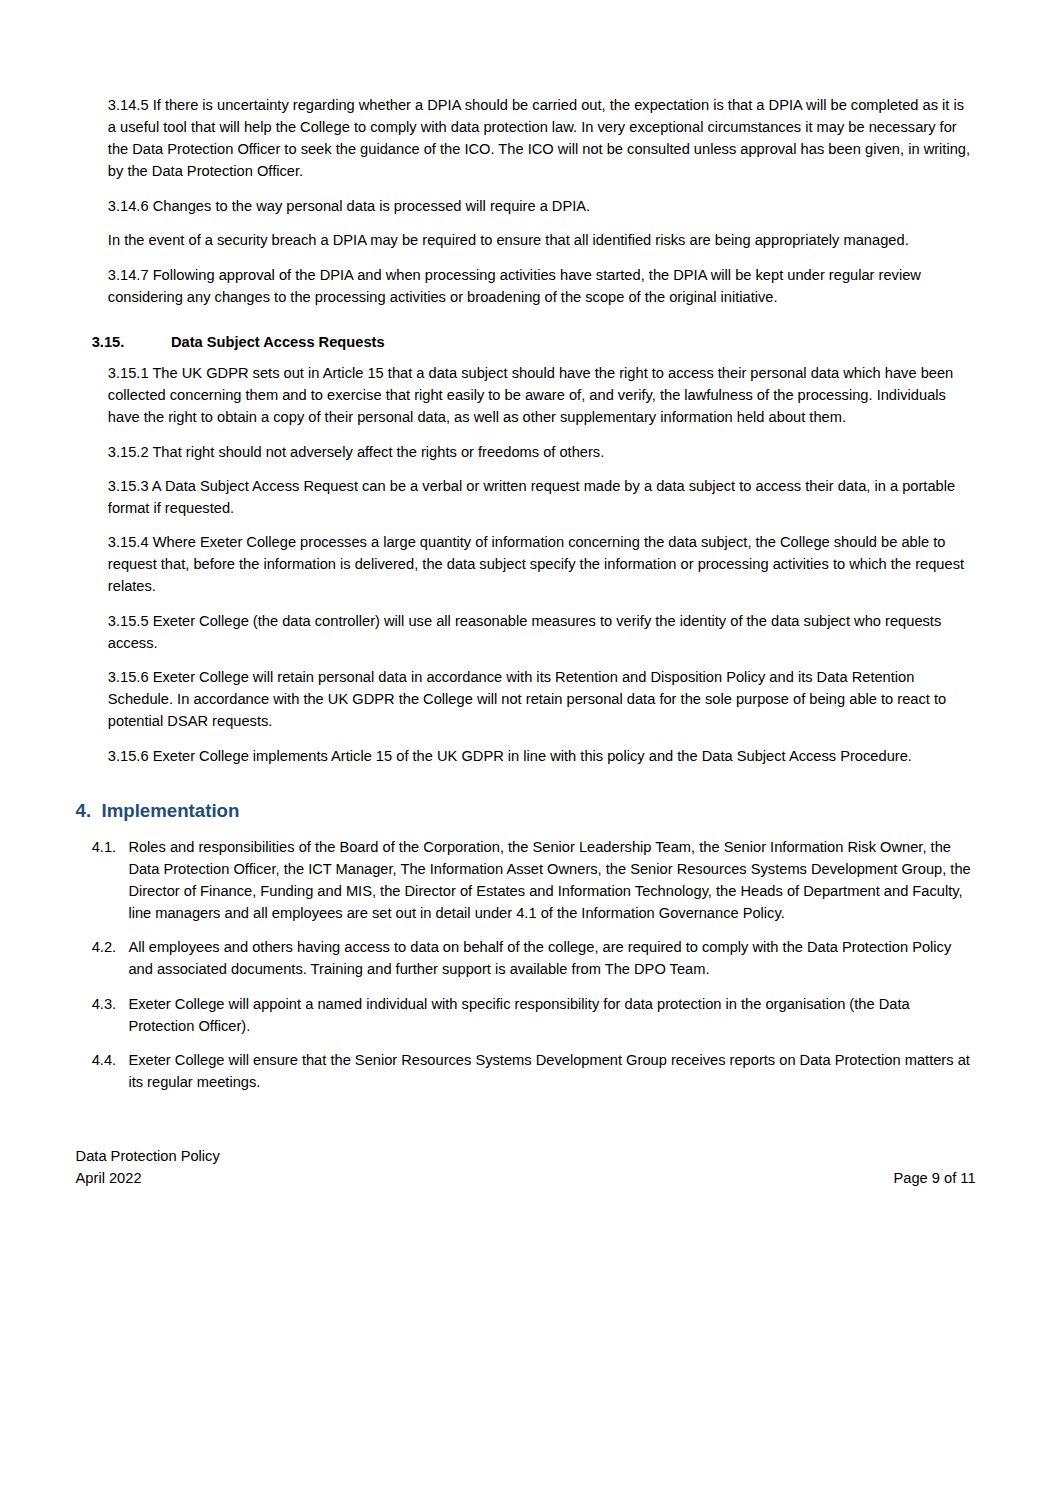3.14.5 If there is uncertainty regarding whether a DPIA should be carried out, the expectation is that a DPIA will be completed as it is a useful tool that will help the College to comply with data protection law. In very exceptional circumstances it may be necessary for the Data Protection Officer to seek the guidance of the ICO. The ICO will not be consulted unless approval has been given, in writing, by the Data Protection Officer.
3.14.6 Changes to the way personal data is processed will require a DPIA.
In the event of a security breach a DPIA may be required to ensure that all identified risks are being appropriately managed.
3.14.7 Following approval of the DPIA and when processing activities have started, the DPIA will be kept under regular review considering any changes to the processing activities or broadening of the scope of the original initiative.
3.15. Data Subject Access Requests
3.15.1 The UK GDPR sets out in Article 15 that a data subject should have the right to access their personal data which have been collected concerning them and to exercise that right easily to be aware of, and verify, the lawfulness of the processing. Individuals have the right to obtain a copy of their personal data, as well as other supplementary information held about them.
3.15.2 That right should not adversely affect the rights or freedoms of others.
3.15.3 A Data Subject Access Request can be a verbal or written request made by a data subject to access their data, in a portable format if requested.
3.15.4 Where Exeter College processes a large quantity of information concerning the data subject, the College should be able to request that, before the information is delivered, the data subject specify the information or processing activities to which the request relates.
3.15.5 Exeter College (the data controller) will use all reasonable measures to verify the identity of the data subject who requests access.
3.15.6 Exeter College will retain personal data in accordance with its Retention and Disposition Policy and its Data Retention Schedule. In accordance with the UK GDPR the College will not retain personal data for the sole purpose of being able to react to potential DSAR requests.
3.15.6 Exeter College implements Article 15 of the UK GDPR in line with this policy and the Data Subject Access Procedure.
4. Implementation
4.1. Roles and responsibilities of the Board of the Corporation, the Senior Leadership Team, the Senior Information Risk Owner, the Data Protection Officer, the ICT Manager, The Information Asset Owners, the Senior Resources Systems Development Group, the Director of Finance, Funding and MIS, the Director of Estates and Information Technology, the Heads of Department and Faculty, line managers and all employees are set out in detail under 4.1 of the Information Governance Policy.
4.2. All employees and others having access to data on behalf of the college, are required to comply with the Data Protection Policy and associated documents. Training and further support is available from The DPO Team.
4.3. Exeter College will appoint a named individual with specific responsibility for data protection in the organisation (the Data Protection Officer).
4.4. Exeter College will ensure that the Senior Resources Systems Development Group receives reports on Data Protection matters at its regular meetings.
Data Protection Policy
April 2022
Page 9 of 11